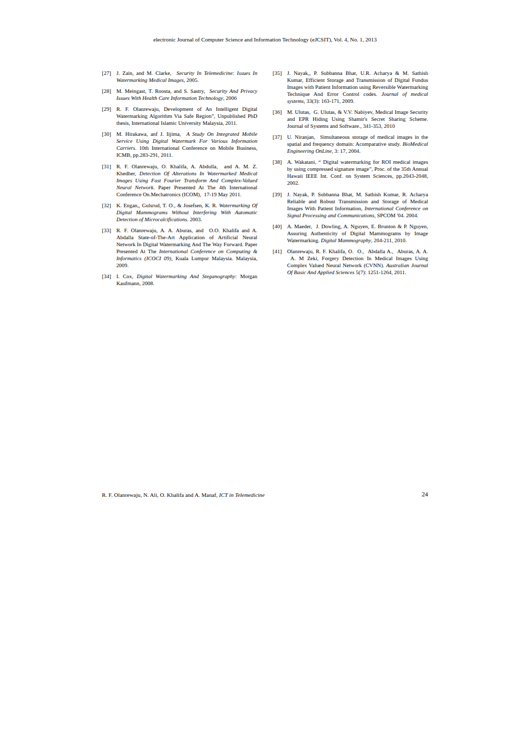electronic Journal of Computer Science and Information Technology (eJCSIT), Vol. 4, No. 1, 2013
[27] J. Zain, and M. Clarke, Security In Telemedicine: Issues In Watermarking Medical Images, 2005.
[28] M. Meingast, T. Roosta, and S. Sastry, Security And Privacy Issues With Health Care Information Technology, 2006
[29] R. F. Olanrewaju, Development of An Intelligent Digital Watermarking Algorithm Via Safe Region”, Unpublished PhD thesis, International Islamic University Malaysia, 2011.
[30] M. Hirakawa, anf J. Iijima, A Study On Integrated Mobile Service Using Digital Watermark For Various Information Carriers. 10th International Conference on Mobile Business, ICMB, pp.283-291, 2011.
[31] R. F. Olanrewaju, O. Khalifa, A. Abdulla, and A. M. Z. Khedher, Detection Of Alterations In Watermarked Medical Images Using Fast Fourier Transform And Complex-Valued Neural Network. Paper Presented At The 4th International Conference On.Mechatronics (ICOM), 17-19 May 2011.
[32] K. Engan,, Gulsrud, T. O., & Josefsen, K. R. Watermarking Of Digital Mammograms Without Interfering With Automatic Detection of Microcalcifications. 2003.
[33] R. F. Olanrewaju, A. A. Aburas, and O.O. Khalifa and A. Abdalla State-of-The-Art Application of Artificial Neural Network In Digital Watermarking And The Way Forward. Paper Presented At The International Conference on Computing & Informatics (ICOCI 09), Kuala Lumpur Malaysia. Malaysia, 2009.
[34] I. Cox, Digital Watermarking And Steganography: Morgan Kaufmann, 2008.
[35] J. Nayak,, P. Subbanna Bhat, U.R. Acharya & M. Sathish Kumar, Efficient Storage and Transmission of Digital Fundus Images with Patient Information using Reversible Watermarking Technique And Error Control codes. Journal of medical systems, 33(3): 163-171, 2009.
[36] M. Ulutas, G. Ulutas, & V.V. Nabiyev, Medical Image Security and EPR Hiding Using Shamir's Secret Sharing Scheme. Journal of Systems and Software., 341-353, 2010
[37] U. Niranjan, Simultaneous storage of medical images in the spatial and frequency domain: Acomparative study. BioMedical Engineering OnLine, 3: 17, 2004.
[38] A. Wakatani, “ Digital watermarking for ROI medical images by using compressed signature image”, Proc. of the 35th Annual Hawaii IEEE Int. Conf. on System Sciences, pp.2043-2048, 2002.
[39] J. Nayak, P. Subbanna Bhat, M. Sathish Kumar, R. Acharya Reliable and Robust Transmission and Storage of Medical Images With Patient Information, International Conference on Signal Processing and Communications, SPCOM '04. 2004.
[40] A. Maeder, J. Dowling, A. Nguyen, E. Brunton & P. Nguyen, Assuring Authenticity of Digital Mammograms by Image Watermarking. Digital Mammography, 204-211, 2010.
[41] Olanrewaju, R. F. Khalifa, O. O., Abdalla A., Aburas, A. A. A. M Zeki, Forgery Detection In Medical Images Using Complex Valued Neural Network (CVNN). Australian Journal Of Basic And Applied Sciences 5(7): 1251-1264, 2011.
R. F. Olanrewaju, N. Ali, O. Khalifa and A. Manaf, ICT in Telemedicine
24